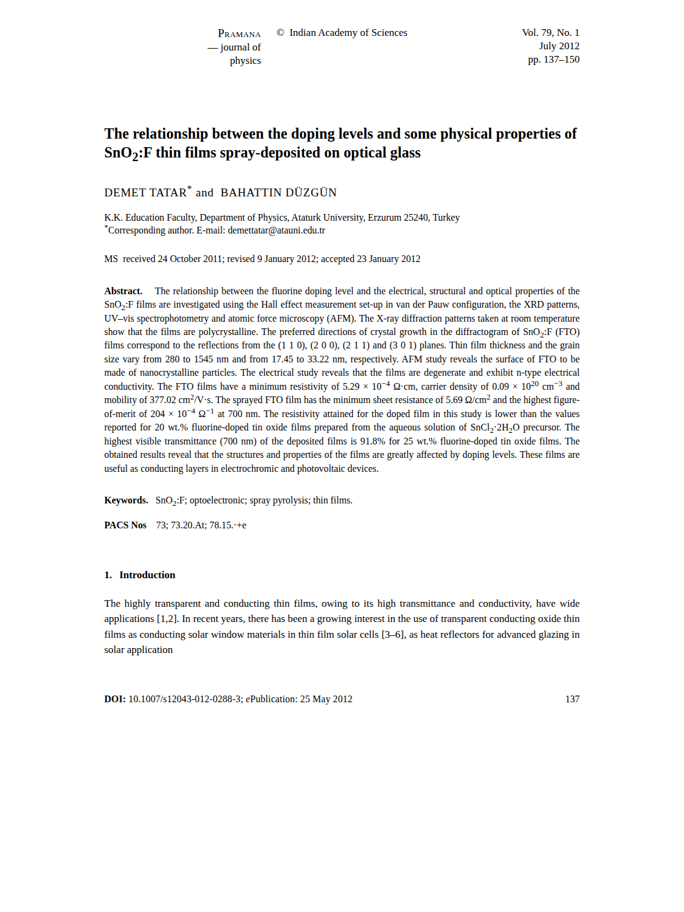Pramana
— journal of
physics
© Indian Academy of Sciences
Vol. 79, No. 1
July 2012
pp. 137–150
The relationship between the doping levels and some physical properties of SnO2:F thin films spray-deposited on optical glass
DEMET TATAR* and BAHATTIN DÜZGÜN
K.K. Education Faculty, Department of Physics, Ataturk University, Erzurum 25240, Turkey
*Corresponding author. E-mail: demettatar@atauni.edu.tr
MS received 24 October 2011; revised 9 January 2012; accepted 23 January 2012
Abstract. The relationship between the fluorine doping level and the electrical, structural and optical properties of the SnO2:F films are investigated using the Hall effect measurement set-up in van der Pauw configuration, the XRD patterns, UV–vis spectrophotometry and atomic force microscopy (AFM). The X-ray diffraction patterns taken at room temperature show that the films are polycrystalline. The preferred directions of crystal growth in the diffractogram of SnO2:F (FTO) films correspond to the reflections from the (1 1 0), (2 0 0), (2 1 1) and (3 0 1) planes. Thin film thickness and the grain size vary from 280 to 1545 nm and from 17.45 to 33.22 nm, respectively. AFM study reveals the surface of FTO to be made of nanocrystalline particles. The electrical study reveals that the films are degenerate and exhibit n-type electrical conductivity. The FTO films have a minimum resistivity of 5.29 × 10−4 Ω·cm, carrier density of 0.09 × 1020 cm−3 and mobility of 377.02 cm2/V·s. The sprayed FTO film has the minimum sheet resistance of 5.69 Ω/cm2 and the highest figure-of-merit of 204 × 10−4 Ω−1 at 700 nm. The resistivity attained for the doped film in this study is lower than the values reported for 20 wt.% fluorine-doped tin oxide films prepared from the aqueous solution of SnCl2·2H2O precursor. The highest visible transmittance (700 nm) of the deposited films is 91.8% for 25 wt.% fluorine-doped tin oxide films. The obtained results reveal that the structures and properties of the films are greatly affected by doping levels. These films are useful as conducting layers in electrochromic and photovoltaic devices.
Keywords. SnO2:F; optoelectronic; spray pyrolysis; thin films.
PACS Nos 73; 73.20.At; 78.15.·+e
1. Introduction
The highly transparent and conducting thin films, owing to its high transmittance and conductivity, have wide applications [1,2]. In recent years, there has been a growing interest in the use of transparent conducting oxide thin films as conducting solar window materials in thin film solar cells [3–6], as heat reflectors for advanced glazing in solar application
DOI: 10.1007/s12043-012-0288-3; e Publication: 25 May 2012
137